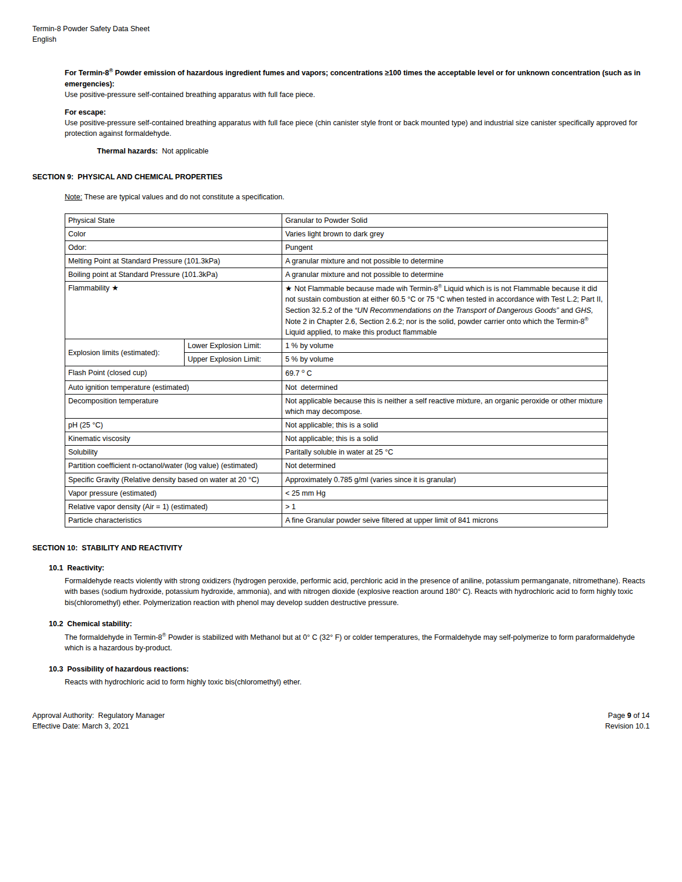Termin-8 Powder Safety Data Sheet
English
For Termin-8® Powder emission of hazardous ingredient fumes and vapors; concentrations ≥100 times the acceptable level or for unknown concentration (such as in emergencies):
Use positive-pressure self-contained breathing apparatus with full face piece.
For escape:
Use positive-pressure self-contained breathing apparatus with full face piece (chin canister style front or back mounted type) and industrial size canister specifically approved for protection against formaldehyde.
Thermal hazards: Not applicable
SECTION 9: PHYSICAL AND CHEMICAL PROPERTIES
Note: These are typical values and do not constitute a specification.
| Physical State | Granular to Powder Solid |
| Color | Varies light brown to dark grey |
| Odor: | Pungent |
| Melting Point at Standard Pressure (101.3kPa) | A granular mixture and not possible to determine |
| Boiling point at Standard Pressure (101.3kPa) | A granular mixture and not possible to determine |
| Flammability ★ | ★ Not Flammable because made wih Termin-8 ® Liquid which is is not Flammable because it did not sustain combustion at either 60.5 °C or 75 °C when tested in accordance with Test L.2; Part II, Section 32.5.2 of the “UN Recommendations on the Transport of Dangerous Goods” and GHS, Note 2 in Chapter 2.6, Section 2.6.2; nor is the solid, powder carrier onto which the Termin-8 ® Liquid applied, to make this product flammable |
| Explosion limits (estimated): | Lower Explosion Limit: | 1 % by volume |
| Upper Explosion Limit: | 5 % by volume |
| Flash Point (closed cup) | 69.7 o C |
| Auto ignition temperature (estimated) | Not determined |
| Decomposition temperature | Not applicable because this is neither a self reactive mixture, an organic peroxide or other mixture which may decompose. |
| pH (25 °C) | Not applicable; this is a solid |
| Kinematic viscosity | Not applicable; this is a solid |
| Solubility | Paritally soluble in water at 25 °C |
| Partition coefficient n-octanol/water (log value) (estimated) | Not determined |
| Specific Gravity (Relative density based on water at 20 °C) | Approximately 0.785 g/ml (varies since it is granular) |
| Vapor pressure (estimated) | < 25 mm Hg |
| Relative vapor density (Air = 1) (estimated) | > 1 |
| Particle characteristics | A fine Granular powder seive filtered at upper limit of 841 microns |
SECTION 10: STABILITY AND REACTIVITY
10.1 Reactivity:
Formaldehyde reacts violently with strong oxidizers (hydrogen peroxide, performic acid, perchloric acid in the presence of aniline, potassium permanganate, nitromethane). Reacts with bases (sodium hydroxide, potassium hydroxide, ammonia), and with nitrogen dioxide (explosive reaction around 180° C). Reacts with hydrochloric acid to form highly toxic bis(chloromethyl) ether. Polymerization reaction with phenol may develop sudden destructive pressure.
10.2 Chemical stability:
The formaldehyde in Termin-8® Powder is stabilized with Methanol but at 0° C (32° F) or colder temperatures, the Formaldehyde may self-polymerize to form paraformaldehyde which is a hazardous by-product.
10.3 Possibility of hazardous reactions:
Reacts with hydrochloric acid to form highly toxic bis(chloromethyl) ether.
Approval Authority: Regulatory Manager
Effective Date: March 3, 2021
Page 9 of 14
Revision 10.1